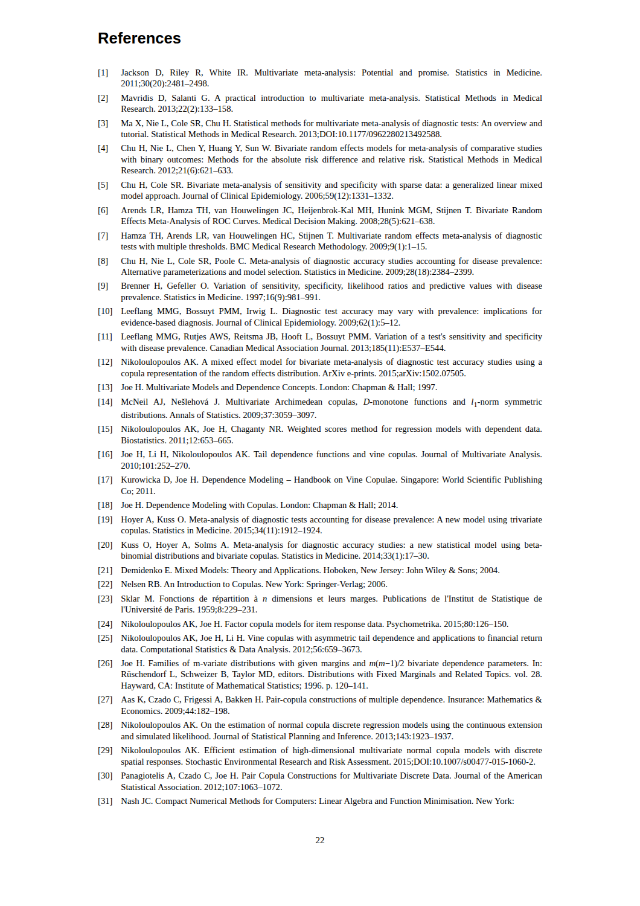References
[1] Jackson D, Riley R, White IR. Multivariate meta-analysis: Potential and promise. Statistics in Medicine. 2011;30(20):2481–2498.
[2] Mavridis D, Salanti G. A practical introduction to multivariate meta-analysis. Statistical Methods in Medical Research. 2013;22(2):133–158.
[3] Ma X, Nie L, Cole SR, Chu H. Statistical methods for multivariate meta-analysis of diagnostic tests: An overview and tutorial. Statistical Methods in Medical Research. 2013;DOI:10.1177/0962280213492588.
[4] Chu H, Nie L, Chen Y, Huang Y, Sun W. Bivariate random effects models for meta-analysis of comparative studies with binary outcomes: Methods for the absolute risk difference and relative risk. Statistical Methods in Medical Research. 2012;21(6):621–633.
[5] Chu H, Cole SR. Bivariate meta-analysis of sensitivity and specificity with sparse data: a generalized linear mixed model approach. Journal of Clinical Epidemiology. 2006;59(12):1331–1332.
[6] Arends LR, Hamza TH, van Houwelingen JC, Heijenbrok-Kal MH, Hunink MGM, Stijnen T. Bivariate Random Effects Meta-Analysis of ROC Curves. Medical Decision Making. 2008;28(5):621–638.
[7] Hamza TH, Arends LR, van Houwelingen HC, Stijnen T. Multivariate random effects meta-analysis of diagnostic tests with multiple thresholds. BMC Medical Research Methodology. 2009;9(1):1–15.
[8] Chu H, Nie L, Cole SR, Poole C. Meta-analysis of diagnostic accuracy studies accounting for disease prevalence: Alternative parameterizations and model selection. Statistics in Medicine. 2009;28(18):2384–2399.
[9] Brenner H, Gefeller O. Variation of sensitivity, specificity, likelihood ratios and predictive values with disease prevalence. Statistics in Medicine. 1997;16(9):981–991.
[10] Leeflang MMG, Bossuyt PMM, Irwig L. Diagnostic test accuracy may vary with prevalence: implications for evidence-based diagnosis. Journal of Clinical Epidemiology. 2009;62(1):5–12.
[11] Leeflang MMG, Rutjes AWS, Reitsma JB, Hooft L, Bossuyt PMM. Variation of a test's sensitivity and specificity with disease prevalence. Canadian Medical Association Journal. 2013;185(11):E537–E544.
[12] Nikoloulopoulos AK. A mixed effect model for bivariate meta-analysis of diagnostic test accuracy studies using a copula representation of the random effects distribution. ArXiv e-prints. 2015;arXiv:1502.07505.
[13] Joe H. Multivariate Models and Dependence Concepts. London: Chapman & Hall; 1997.
[14] McNeil AJ, Nešlehová J. Multivariate Archimedean copulas, D-monotone functions and l1-norm symmetric distributions. Annals of Statistics. 2009;37:3059–3097.
[15] Nikoloulopoulos AK, Joe H, Chaganty NR. Weighted scores method for regression models with dependent data. Biostatistics. 2011;12:653–665.
[16] Joe H, Li H, Nikoloulopoulos AK. Tail dependence functions and vine copulas. Journal of Multivariate Analysis. 2010;101:252–270.
[17] Kurowicka D, Joe H. Dependence Modeling – Handbook on Vine Copulae. Singapore: World Scientific Publishing Co; 2011.
[18] Joe H. Dependence Modeling with Copulas. London: Chapman & Hall; 2014.
[19] Hoyer A, Kuss O. Meta-analysis of diagnostic tests accounting for disease prevalence: A new model using trivariate copulas. Statistics in Medicine. 2015;34(11):1912–1924.
[20] Kuss O, Hoyer A, Solms A. Meta-analysis for diagnostic accuracy studies: a new statistical model using beta-binomial distributions and bivariate copulas. Statistics in Medicine. 2014;33(1):17–30.
[21] Demidenko E. Mixed Models: Theory and Applications. Hoboken, New Jersey: John Wiley & Sons; 2004.
[22] Nelsen RB. An Introduction to Copulas. New York: Springer-Verlag; 2006.
[23] Sklar M. Fonctions de répartition à n dimensions et leurs marges. Publications de l'Institut de Statistique de l'Université de Paris. 1959;8:229–231.
[24] Nikoloulopoulos AK, Joe H. Factor copula models for item response data. Psychometrika. 2015;80:126–150.
[25] Nikoloulopoulos AK, Joe H, Li H. Vine copulas with asymmetric tail dependence and applications to financial return data. Computational Statistics & Data Analysis. 2012;56:659–3673.
[26] Joe H. Families of m-variate distributions with given margins and m(m−1)/2 bivariate dependence parameters. In: Rüschendorf L, Schweizer B, Taylor MD, editors. Distributions with Fixed Marginals and Related Topics. vol. 28. Hayward, CA: Institute of Mathematical Statistics; 1996. p. 120–141.
[27] Aas K, Czado C, Frigessi A, Bakken H. Pair-copula constructions of multiple dependence. Insurance: Mathematics & Economics. 2009;44:182–198.
[28] Nikoloulopoulos AK. On the estimation of normal copula discrete regression models using the continuous extension and simulated likelihood. Journal of Statistical Planning and Inference. 2013;143:1923–1937.
[29] Nikoloulopoulos AK. Efficient estimation of high-dimensional multivariate normal copula models with discrete spatial responses. Stochastic Environmental Research and Risk Assessment. 2015;DOI:10.1007/s00477-015-1060-2.
[30] Panagiotelis A, Czado C, Joe H. Pair Copula Constructions for Multivariate Discrete Data. Journal of the American Statistical Association. 2012;107:1063–1072.
[31] Nash JC. Compact Numerical Methods for Computers: Linear Algebra and Function Minimisation. New York:
22